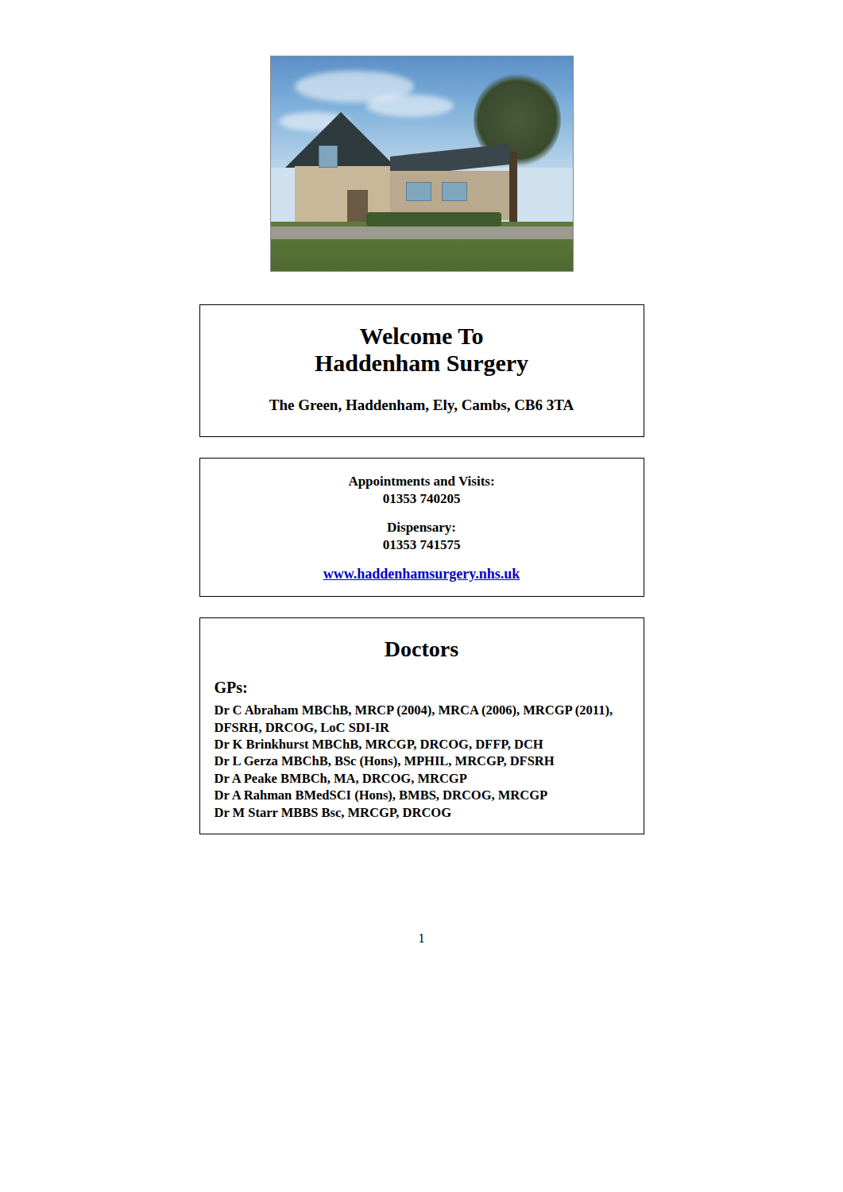Welcome To
Haddenham Surgery
The Green, Haddenham, Ely, Cambs, CB6 3TA
Appointments and Visits:
01353 740205
Dispensary:
01353 741575
www.haddenhamsurgery.nhs.uk
Doctors
GPs:
Dr C Abraham MBChB, MRCP (2004), MRCA (2006), MRCGP (2011), DFSRH, DRCOG, LoC SDI-IR
Dr K Brinkhurst MBChB, MRCGP, DRCOG, DFFP, DCH
Dr L Gerza MBChB, BSc (Hons), MPHIL, MRCGP, DFSRH
Dr A Peake BMBCh, MA, DRCOG, MRCGP
Dr A Rahman BMedSCI (Hons), BMBS, DRCOG, MRCGP
Dr M Starr MBBS Bsc, MRCGP, DRCOG
1